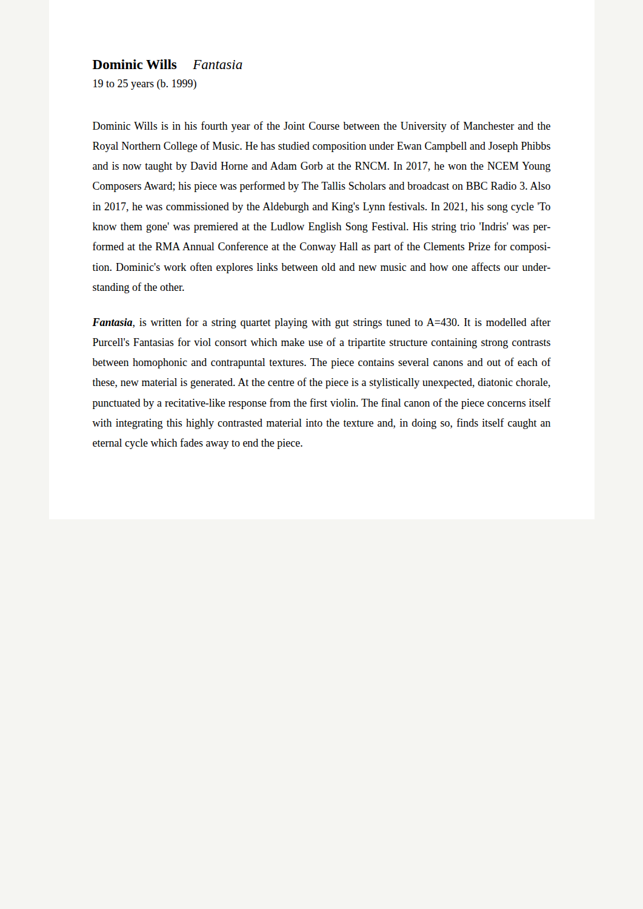Dominic Wills Fantasia
19 to 25 years (b. 1999)
Dominic Wills is in his fourth year of the Joint Course between the University of Manchester and the Royal Northern College of Music. He has studied composition under Ewan Campbell and Joseph Phibbs and is now taught by David Horne and Adam Gorb at the RNCM. In 2017, he won the NCEM Young Composers Award; his piece was performed by The Tallis Scholars and broadcast on BBC Radio 3. Also in 2017, he was commissioned by the Aldeburgh and King's Lynn festivals. In 2021, his song cycle 'To know them gone' was premiered at the Ludlow English Song Festival. His string trio 'Indris' was performed at the RMA Annual Conference at the Conway Hall as part of the Clements Prize for composition. Dominic's work often explores links between old and new music and how one affects our understanding of the other.
Fantasia, is written for a string quartet playing with gut strings tuned to A=430. It is modelled after Purcell's Fantasias for viol consort which make use of a tripartite structure containing strong contrasts between homophonic and contrapuntal textures. The piece contains several canons and out of each of these, new material is generated. At the centre of the piece is a stylistically unexpected, diatonic chorale, punctuated by a recitative-like response from the first violin. The final canon of the piece concerns itself with integrating this highly contrasted material into the texture and, in doing so, finds itself caught an eternal cycle which fades away to end the piece.